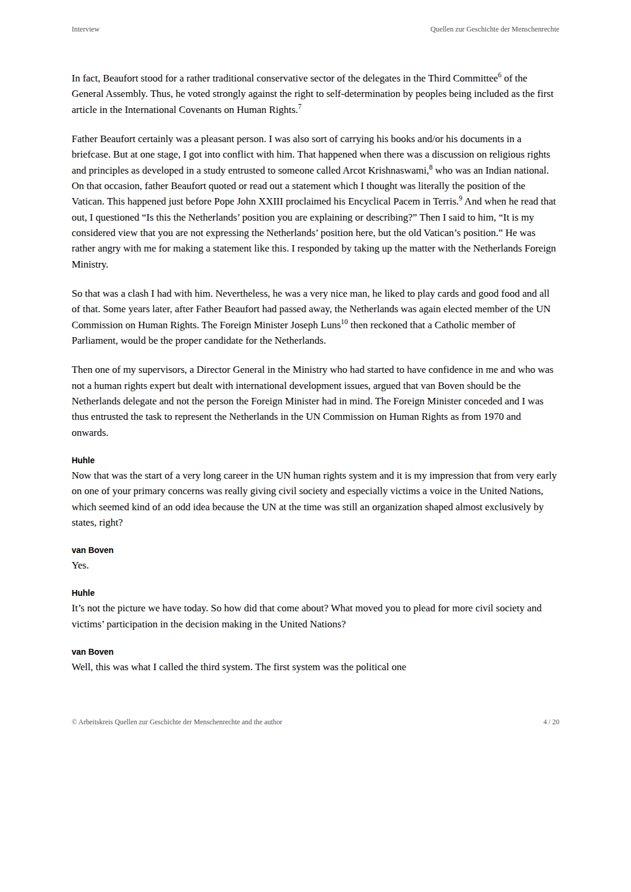Interview
Quellen zur Geschichte der Menschenrechte
In fact, Beaufort stood for a rather traditional conservative sector of the delegates in the Third Committee6 of the General Assembly. Thus, he voted strongly against the right to self-determination by peoples being included as the first article in the International Covenants on Human Rights.7
Father Beaufort certainly was a pleasant person. I was also sort of carrying his books and/or his documents in a briefcase. But at one stage, I got into conflict with him. That happened when there was a discussion on religious rights and principles as developed in a study entrusted to someone called Arcot Krishnaswami,8 who was an Indian national. On that occasion, father Beaufort quoted or read out a statement which I thought was literally the position of the Vatican. This happened just before Pope John XXIII proclaimed his Encyclical Pacem in Terris.9 And when he read that out, I questioned “Is this the Netherlands’ position you are explaining or describing?” Then I said to him, “It is my considered view that you are not expressing the Netherlands’ position here, but the old Vatican’s position.” He was rather angry with me for making a statement like this. I responded by taking up the matter with the Netherlands Foreign Ministry.
So that was a clash I had with him. Nevertheless, he was a very nice man, he liked to play cards and good food and all of that. Some years later, after Father Beaufort had passed away, the Netherlands was again elected member of the UN Commission on Human Rights. The Foreign Minister Joseph Luns10 then reckoned that a Catholic member of Parliament, would be the proper candidate for the Netherlands.
Then one of my supervisors, a Director General in the Ministry who had started to have confidence in me and who was not a human rights expert but dealt with international development issues, argued that van Boven should be the Netherlands delegate and not the person the Foreign Minister had in mind. The Foreign Minister conceded and I was thus entrusted the task to represent the Netherlands in the UN Commission on Human Rights as from 1970 and onwards.
Huhle
Now that was the start of a very long career in the UN human rights system and it is my impression that from very early on one of your primary concerns was really giving civil society and especially victims a voice in the United Nations, which seemed kind of an odd idea because the UN at the time was still an organization shaped almost exclusively by states, right?
van Boven
Yes.
Huhle
It’s not the picture we have today. So how did that come about? What moved you to plead for more civil society and victims’ participation in the decision making in the United Nations?
van Boven
Well, this was what I called the third system. The first system was the political one
© Arbeitskreis Quellen zur Geschichte der Menschenrechte and the author
4 / 20